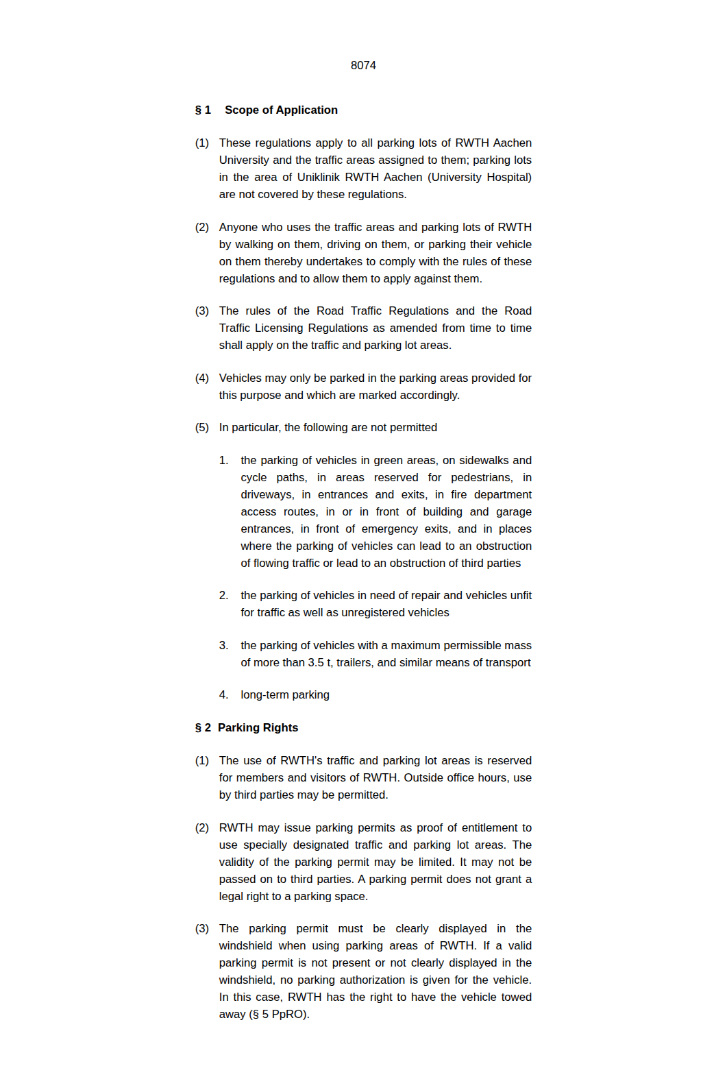8074
§ 1 Scope of Application
(1) These regulations apply to all parking lots of RWTH Aachen University and the traffic areas assigned to them; parking lots in the area of Uniklinik RWTH Aachen (University Hospital) are not covered by these regulations.
(2) Anyone who uses the traffic areas and parking lots of RWTH by walking on them, driving on them, or parking their vehicle on them thereby undertakes to comply with the rules of these regulations and to allow them to apply against them.
(3) The rules of the Road Traffic Regulations and the Road Traffic Licensing Regulations as amended from time to time shall apply on the traffic and parking lot areas.
(4) Vehicles may only be parked in the parking areas provided for this purpose and which are marked accordingly.
(5) In particular, the following are not permitted
the parking of vehicles in green areas, on sidewalks and cycle paths, in areas reserved for pedestrians, in driveways, in entrances and exits, in fire department access routes, in or in front of building and garage entrances, in front of emergency exits, and in places where the parking of vehicles can lead to an obstruction of flowing traffic or lead to an obstruction of third parties
the parking of vehicles in need of repair and vehicles unfit for traffic as well as unregistered vehicles
the parking of vehicles with a maximum permissible mass of more than 3.5 t, trailers, and similar means of transport
long-term parking
§ 2 Parking Rights
(1) The use of RWTH's traffic and parking lot areas is reserved for members and visitors of RWTH. Outside office hours, use by third parties may be permitted.
(2) RWTH may issue parking permits as proof of entitlement to use specially designated traffic and parking lot areas. The validity of the parking permit may be limited. It may not be passed on to third parties. A parking permit does not grant a legal right to a parking space.
(3) The parking permit must be clearly displayed in the windshield when using parking areas of RWTH. If a valid parking permit is not present or not clearly displayed in the windshield, no parking authorization is given for the vehicle. In this case, RWTH has the right to have the vehicle towed away (§ 5 PpRO).